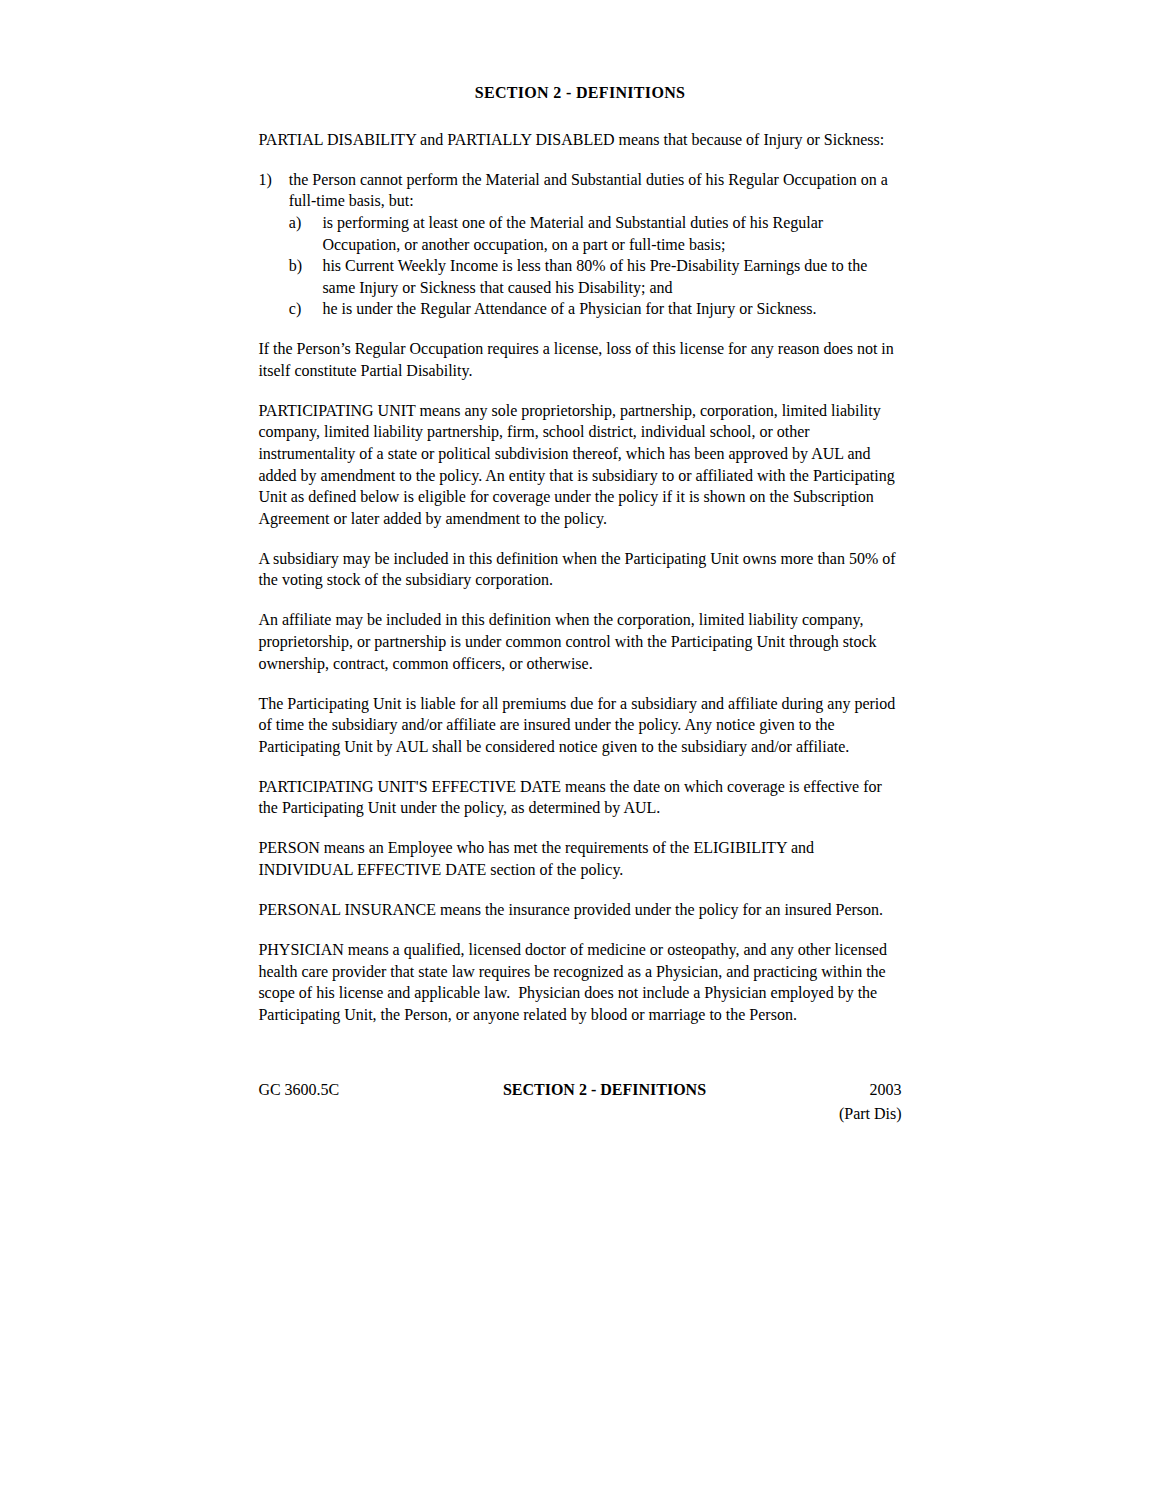SECTION 2 - DEFINITIONS
PARTIAL DISABILITY and PARTIALLY DISABLED means that because of Injury or Sickness:
1) the Person cannot perform the Material and Substantial duties of his Regular Occupation on a full-time basis, but:
a) is performing at least one of the Material and Substantial duties of his Regular Occupation, or another occupation, on a part or full-time basis;
b) his Current Weekly Income is less than 80% of his Pre-Disability Earnings due to the same Injury or Sickness that caused his Disability; and
c) he is under the Regular Attendance of a Physician for that Injury or Sickness.
If the Person’s Regular Occupation requires a license, loss of this license for any reason does not in itself constitute Partial Disability.
PARTICIPATING UNIT means any sole proprietorship, partnership, corporation, limited liability company, limited liability partnership, firm, school district, individual school, or other instrumentality of a state or political subdivision thereof, which has been approved by AUL and added by amendment to the policy. An entity that is subsidiary to or affiliated with the Participating Unit as defined below is eligible for coverage under the policy if it is shown on the Subscription Agreement or later added by amendment to the policy.
A subsidiary may be included in this definition when the Participating Unit owns more than 50% of the voting stock of the subsidiary corporation.
An affiliate may be included in this definition when the corporation, limited liability company, proprietorship, or partnership is under common control with the Participating Unit through stock ownership, contract, common officers, or otherwise.
The Participating Unit is liable for all premiums due for a subsidiary and affiliate during any period of time the subsidiary and/or affiliate are insured under the policy. Any notice given to the Participating Unit by AUL shall be considered notice given to the subsidiary and/or affiliate.
PARTICIPATING UNIT'S EFFECTIVE DATE means the date on which coverage is effective for the Participating Unit under the policy, as determined by AUL.
PERSON means an Employee who has met the requirements of the ELIGIBILITY and INDIVIDUAL EFFECTIVE DATE section of the policy.
PERSONAL INSURANCE means the insurance provided under the policy for an insured Person.
PHYSICIAN means a qualified, licensed doctor of medicine or osteopathy, and any other licensed health care provider that state law requires be recognized as a Physician, and practicing within the scope of his license and applicable law. Physician does not include a Physician employed by the Participating Unit, the Person, or anyone related by blood or marriage to the Person.
GC 3600.5C
SECTION 2 - DEFINITIONS
2003
(Part Dis)